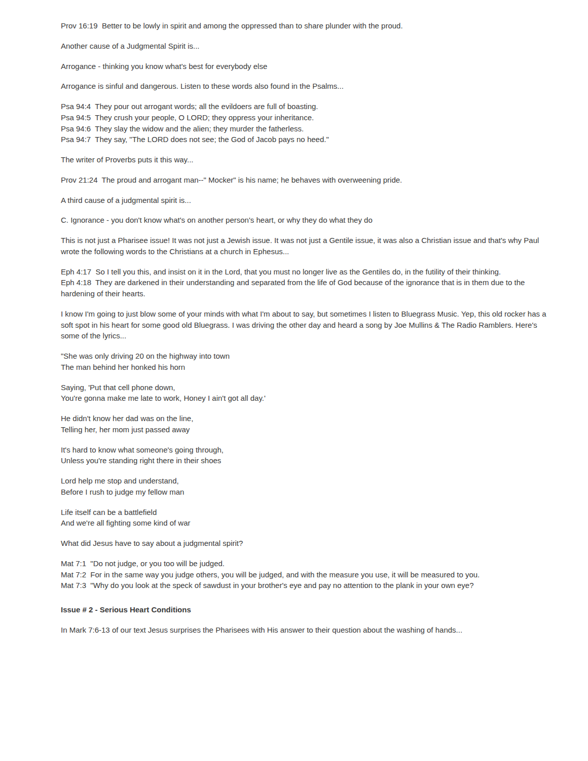Prov 16:19 Better to be lowly in spirit and among the oppressed than to share plunder with the proud.
Another cause of a Judgmental Spirit is...
Arrogance - thinking you know what's best for everybody else
Arrogance is sinful and dangerous. Listen to these words also found in the Psalms...
Psa 94:4 They pour out arrogant words; all the evildoers are full of boasting.
Psa 94:5 They crush your people, O LORD; they oppress your inheritance.
Psa 94:6 They slay the widow and the alien; they murder the fatherless.
Psa 94:7 They say, "The LORD does not see; the God of Jacob pays no heed."
The writer of Proverbs puts it this way...
Prov 21:24 The proud and arrogant man--" Mocker" is his name; he behaves with overweening pride.
A third cause of a judgmental spirit is...
C. Ignorance - you don't know what's on another person's heart, or why they do what they do
This is not just a Pharisee issue! It was not just a Jewish issue. It was not just a Gentile issue, it was also a Christian issue and that's why Paul wrote the following words to the Christians at a church in Ephesus...
Eph 4:17 So I tell you this, and insist on it in the Lord, that you must no longer live as the Gentiles do, in the futility of their thinking.
Eph 4:18 They are darkened in their understanding and separated from the life of God because of the ignorance that is in them due to the hardening of their hearts.
I know I'm going to just blow some of your minds with what I'm about to say, but sometimes I listen to Bluegrass Music. Yep, this old rocker has a soft spot in his heart for some good old Bluegrass. I was driving the other day and heard a song by Joe Mullins & The Radio Ramblers. Here's some of the lyrics...
"She was only driving 20 on the highway into town
The man behind her honked his horn
Saying, 'Put that cell phone down,
You're gonna make me late to work, Honey I ain't got all day.'
He didn't know her dad was on the line,
Telling her, her mom just passed away
It's hard to know what someone's going through,
Unless you're standing right there in their shoes
Lord help me stop and understand,
Before I rush to judge my fellow man
Life itself can be a battlefield
And we're all fighting some kind of war
What did Jesus have to say about a judgmental spirit?
Mat 7:1 "Do not judge, or you too will be judged.
Mat 7:2 For in the same way you judge others, you will be judged, and with the measure you use, it will be measured to you.
Mat 7:3 "Why do you look at the speck of sawdust in your brother's eye and pay no attention to the plank in your own eye?
Issue # 2 - Serious Heart Conditions
In Mark 7:6-13 of our text Jesus surprises the Pharisees with His answer to their question about the washing of hands...